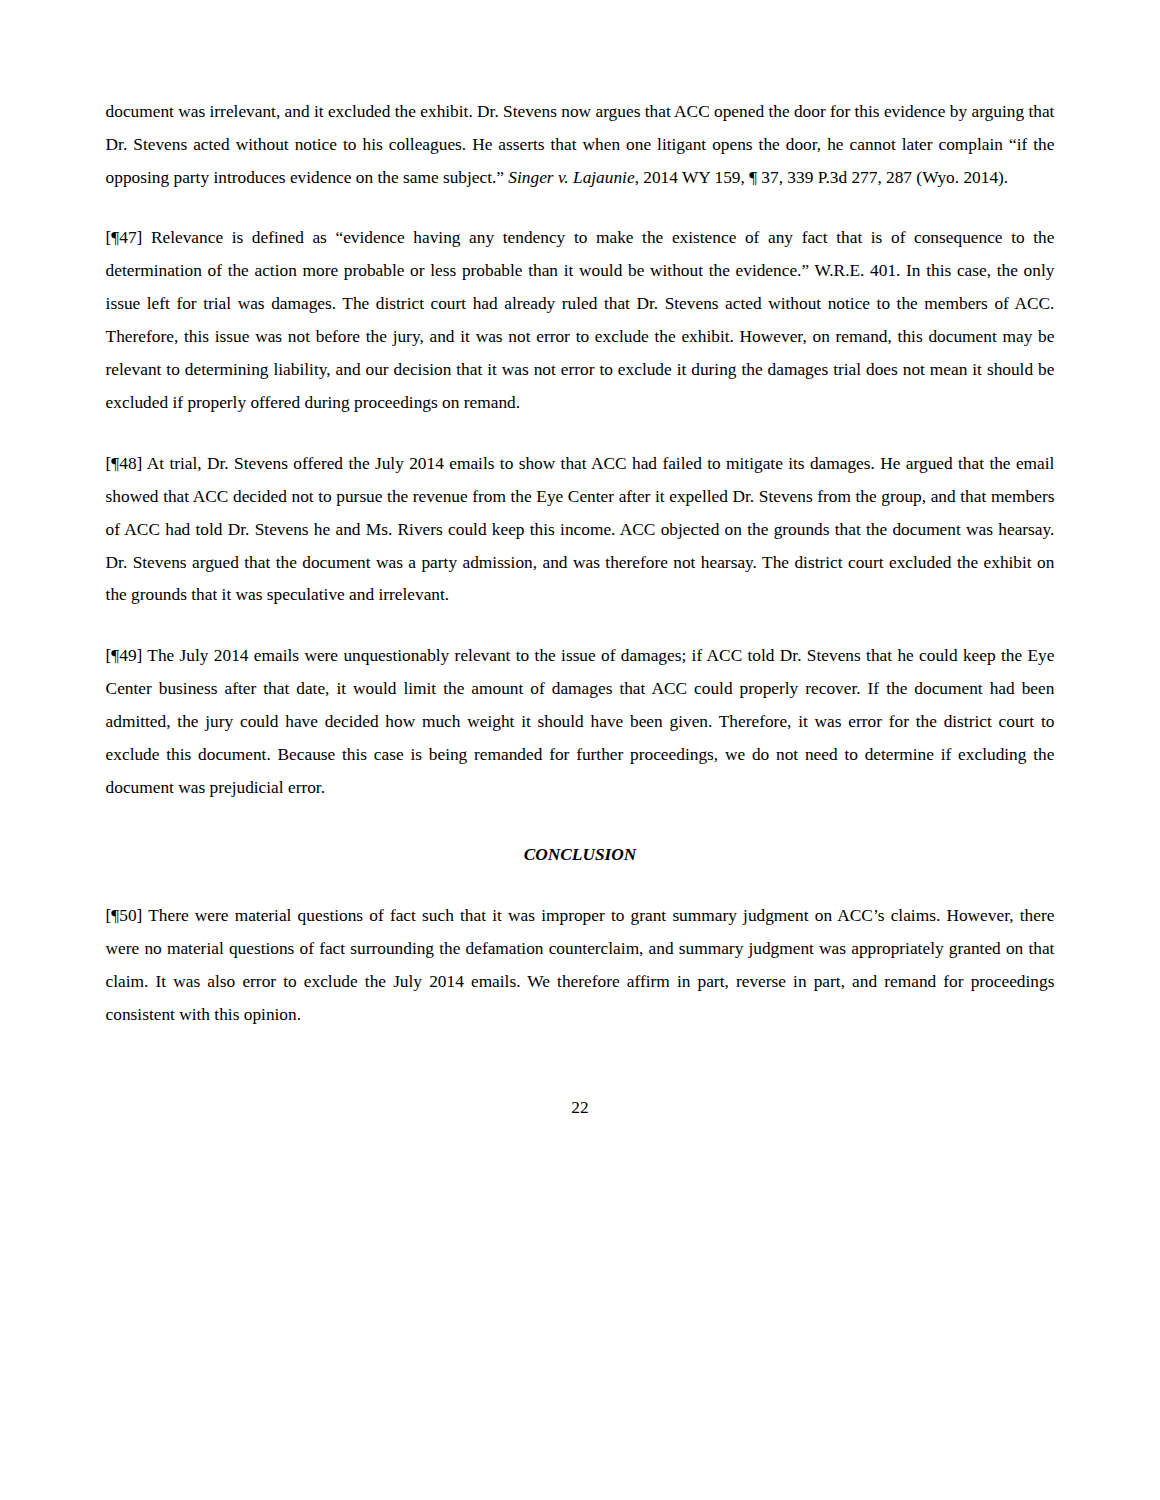document was irrelevant, and it excluded the exhibit. Dr. Stevens now argues that ACC opened the door for this evidence by arguing that Dr. Stevens acted without notice to his colleagues. He asserts that when one litigant opens the door, he cannot later complain “if the opposing party introduces evidence on the same subject.” Singer v. Lajaunie, 2014 WY 159, ¶ 37, 339 P.3d 277, 287 (Wyo. 2014).
[¶47] Relevance is defined as “evidence having any tendency to make the existence of any fact that is of consequence to the determination of the action more probable or less probable than it would be without the evidence.” W.R.E. 401. In this case, the only issue left for trial was damages. The district court had already ruled that Dr. Stevens acted without notice to the members of ACC. Therefore, this issue was not before the jury, and it was not error to exclude the exhibit. However, on remand, this document may be relevant to determining liability, and our decision that it was not error to exclude it during the damages trial does not mean it should be excluded if properly offered during proceedings on remand.
[¶48] At trial, Dr. Stevens offered the July 2014 emails to show that ACC had failed to mitigate its damages. He argued that the email showed that ACC decided not to pursue the revenue from the Eye Center after it expelled Dr. Stevens from the group, and that members of ACC had told Dr. Stevens he and Ms. Rivers could keep this income. ACC objected on the grounds that the document was hearsay. Dr. Stevens argued that the document was a party admission, and was therefore not hearsay. The district court excluded the exhibit on the grounds that it was speculative and irrelevant.
[¶49] The July 2014 emails were unquestionably relevant to the issue of damages; if ACC told Dr. Stevens that he could keep the Eye Center business after that date, it would limit the amount of damages that ACC could properly recover. If the document had been admitted, the jury could have decided how much weight it should have been given. Therefore, it was error for the district court to exclude this document. Because this case is being remanded for further proceedings, we do not need to determine if excluding the document was prejudicial error.
CONCLUSION
[¶50] There were material questions of fact such that it was improper to grant summary judgment on ACC’s claims. However, there were no material questions of fact surrounding the defamation counterclaim, and summary judgment was appropriately granted on that claim. It was also error to exclude the July 2014 emails. We therefore affirm in part, reverse in part, and remand for proceedings consistent with this opinion.
22